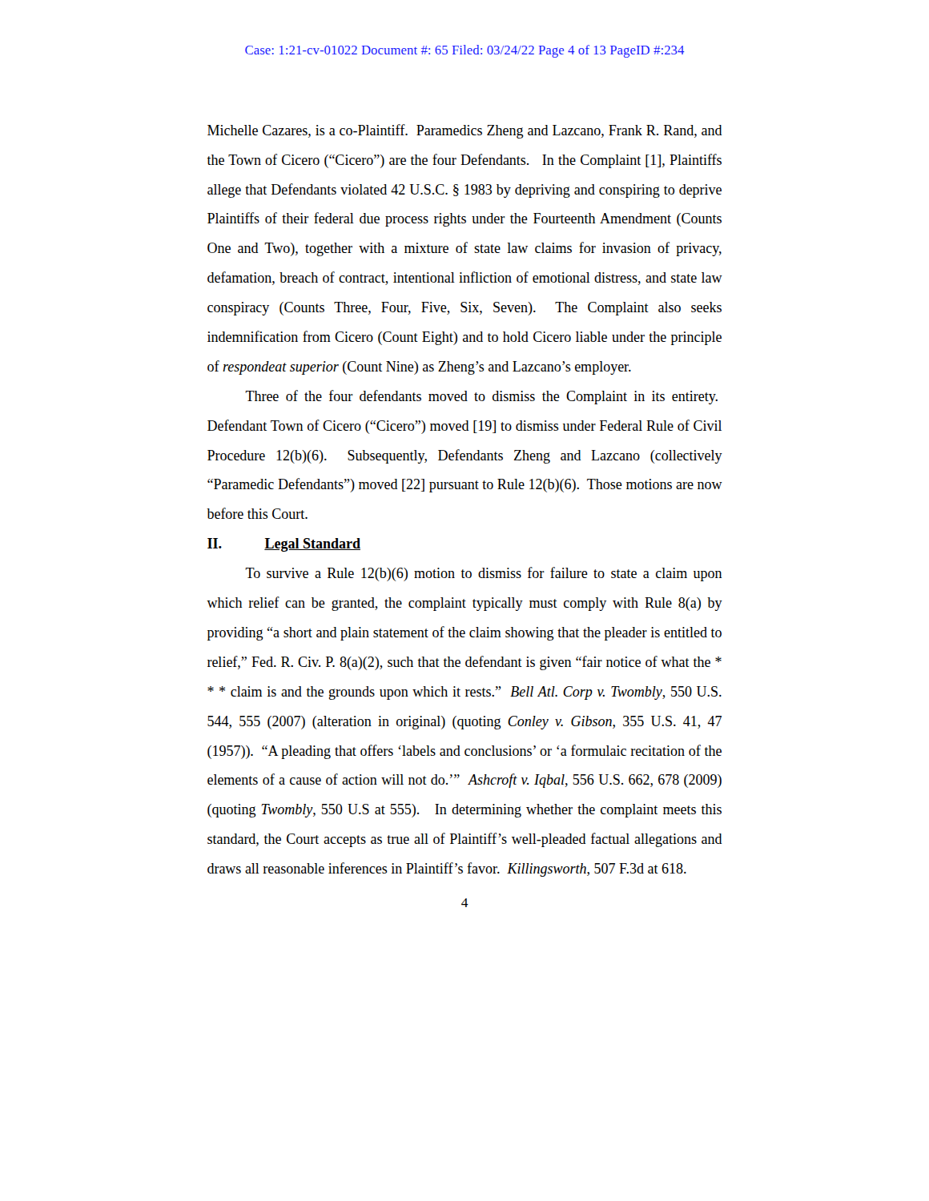Case: 1:21-cv-01022 Document #: 65 Filed: 03/24/22 Page 4 of 13 PageID #:234
Michelle Cazares, is a co-Plaintiff. Paramedics Zheng and Lazcano, Frank R. Rand, and the Town of Cicero (“Cicero”) are the four Defendants. In the Complaint [1], Plaintiffs allege that Defendants violated 42 U.S.C. § 1983 by depriving and conspiring to deprive Plaintiffs of their federal due process rights under the Fourteenth Amendment (Counts One and Two), together with a mixture of state law claims for invasion of privacy, defamation, breach of contract, intentional infliction of emotional distress, and state law conspiracy (Counts Three, Four, Five, Six, Seven). The Complaint also seeks indemnification from Cicero (Count Eight) and to hold Cicero liable under the principle of respondeat superior (Count Nine) as Zheng’s and Lazcano’s employer.
Three of the four defendants moved to dismiss the Complaint in its entirety. Defendant Town of Cicero (“Cicero”) moved [19] to dismiss under Federal Rule of Civil Procedure 12(b)(6). Subsequently, Defendants Zheng and Lazcano (collectively “Paramedic Defendants”) moved [22] pursuant to Rule 12(b)(6). Those motions are now before this Court.
II. Legal Standard
To survive a Rule 12(b)(6) motion to dismiss for failure to state a claim upon which relief can be granted, the complaint typically must comply with Rule 8(a) by providing “a short and plain statement of the claim showing that the pleader is entitled to relief,” Fed. R. Civ. P. 8(a)(2), such that the defendant is given “fair notice of what the * * * claim is and the grounds upon which it rests.” Bell Atl. Corp v. Twombly, 550 U.S. 544, 555 (2007) (alteration in original) (quoting Conley v. Gibson, 355 U.S. 41, 47 (1957)). “A pleading that offers ‘labels and conclusions’ or ‘a formulaic recitation of the elements of a cause of action will not do.’” Ashcroft v. Iqbal, 556 U.S. 662, 678 (2009) (quoting Twombly, 550 U.S at 555). In determining whether the complaint meets this standard, the Court accepts as true all of Plaintiff’s well-pleaded factual allegations and draws all reasonable inferences in Plaintiff’s favor. Killingsworth, 507 F.3d at 618.
4